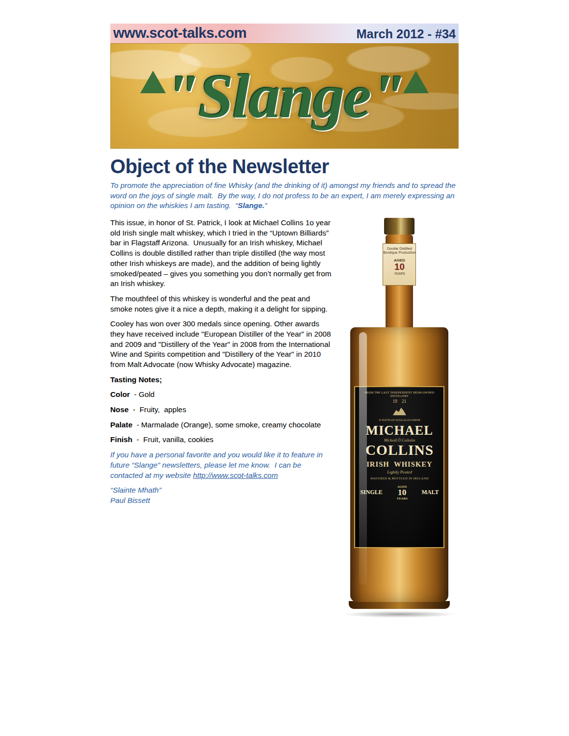www.scot-talks.com
March 2012 - #34
"Slange"
Object of the Newsletter
To promote the appreciation of fine Whisky (and the drinking of it) amongst my friends and to spread the word on the joys of single malt. By the way, I do not profess to be an expert, I am merely expressing an opinion on the whiskies I am tasting. “Slange.”
This issue, in honor of St. Patrick, I look at Michael Collins 1o year old Irish single malt whiskey, which I tried in the “Uptown Billiards” bar in Flagstaff Arizona. Unusually for an Irish whiskey, Michael Collins is double distilled rather than triple distilled (the way most other Irish whiskeys are made), and the addition of being lightly smoked/peated – gives you something you don’t normally get from an Irish whiskey.
The mouthfeel of this whiskey is wonderful and the peat and smoke notes give it a nice a depth, making it a delight for sipping.
Cooley has won over 300 medals since opening. Other awards they have received include "European Distiller of the Year" in 2008 and 2009 and "Distillery of the Year" in 2008 from the International Wine and Spirits competition and "Distillery of the Year" in 2010 from Malt Advocate (now Whisky Advocate) magazine.
Tasting Notes;
Color - Gold
Nose - Fruity, apples
Palate - Marmalade (Orange), some smoke, creamy chocolate
Finish - Fruit, vanilla, cookies
If you have a personal favorite and you would like it to feature in future “Slange” newsletters, please let me know. I can be contacted at my website http://www.scot-talks.com
“Slainte Mhath”
Paul Bissett
Double Distilled
Boutique Production
AGED
10
YEARS
FROM THE LAST INDEPENDENT IRISH-OWNED DISTILLERY
19 21
IS MAITH AN SCEALAI AN AIMSIR
MICHAEL
Mícheál Ó Coileáin
COLLINS
IRISH WHISKEY
Lightly Peated
MATURED & BOTTLED IN IRELAND
SINGLE AGED
10
YEARS MALT